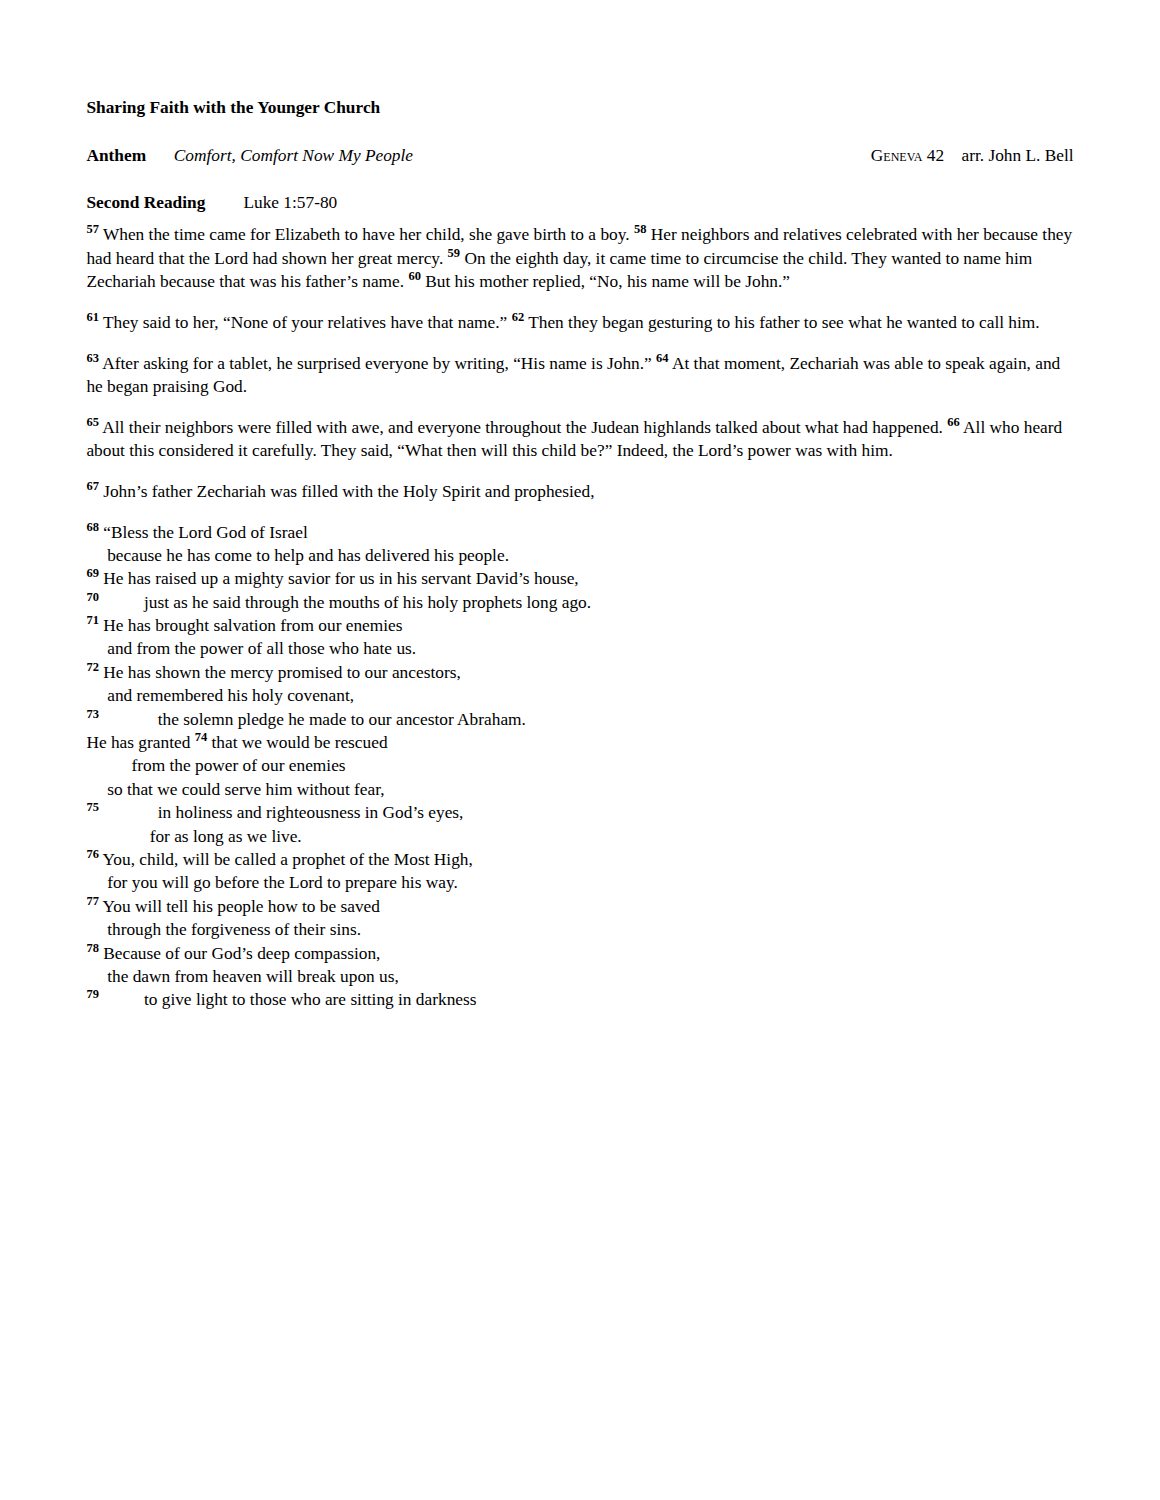Sharing Faith with the Younger Church
Anthem Comfort, Comfort Now My People Geneva 42 arr. John L. Bell
Second Reading Luke 1:57-80
57 When the time came for Elizabeth to have her child, she gave birth to a boy. 58 Her neighbors and relatives celebrated with her because they had heard that the Lord had shown her great mercy. 59 On the eighth day, it came time to circumcise the child. They wanted to name him Zechariah because that was his father’s name. 60 But his mother replied, “No, his name will be John.”
61 They said to her, “None of your relatives have that name.” 62 Then they began gesturing to his father to see what he wanted to call him.
63 After asking for a tablet, he surprised everyone by writing, “His name is John.” 64 At that moment, Zechariah was able to speak again, and he began praising God.
65 All their neighbors were filled with awe, and everyone throughout the Judean highlands talked about what had happened. 66 All who heard about this considered it carefully. They said, “What then will this child be?” Indeed, the Lord’s power was with him.
67 John’s father Zechariah was filled with the Holy Spirit and prophesied,
68 “Bless the Lord God of Israel
because he has come to help and has delivered his people.
69 He has raised up a mighty savior for us in his servant David’s house,
70just as he said through the mouths of his holy prophets long ago.
71 He has brought salvation from our enemies
and from the power of all those who hate us.
72 He has shown the mercy promised to our ancestors,
and remembered his holy covenant,
73the solemn pledge he made to our ancestor Abraham.
He has granted 74 that we would be rescued
from the power of our enemies
so that we could serve him without fear,
75in holiness and righteousness in God’s eyes,
for as long as we live.
76 You, child, will be called a prophet of the Most High,
for you will go before the Lord to prepare his way.
77 You will tell his people how to be saved
through the forgiveness of their sins.
78 Because of our God’s deep compassion,
the dawn from heaven will break upon us,
79to give light to those who are sitting in darkness